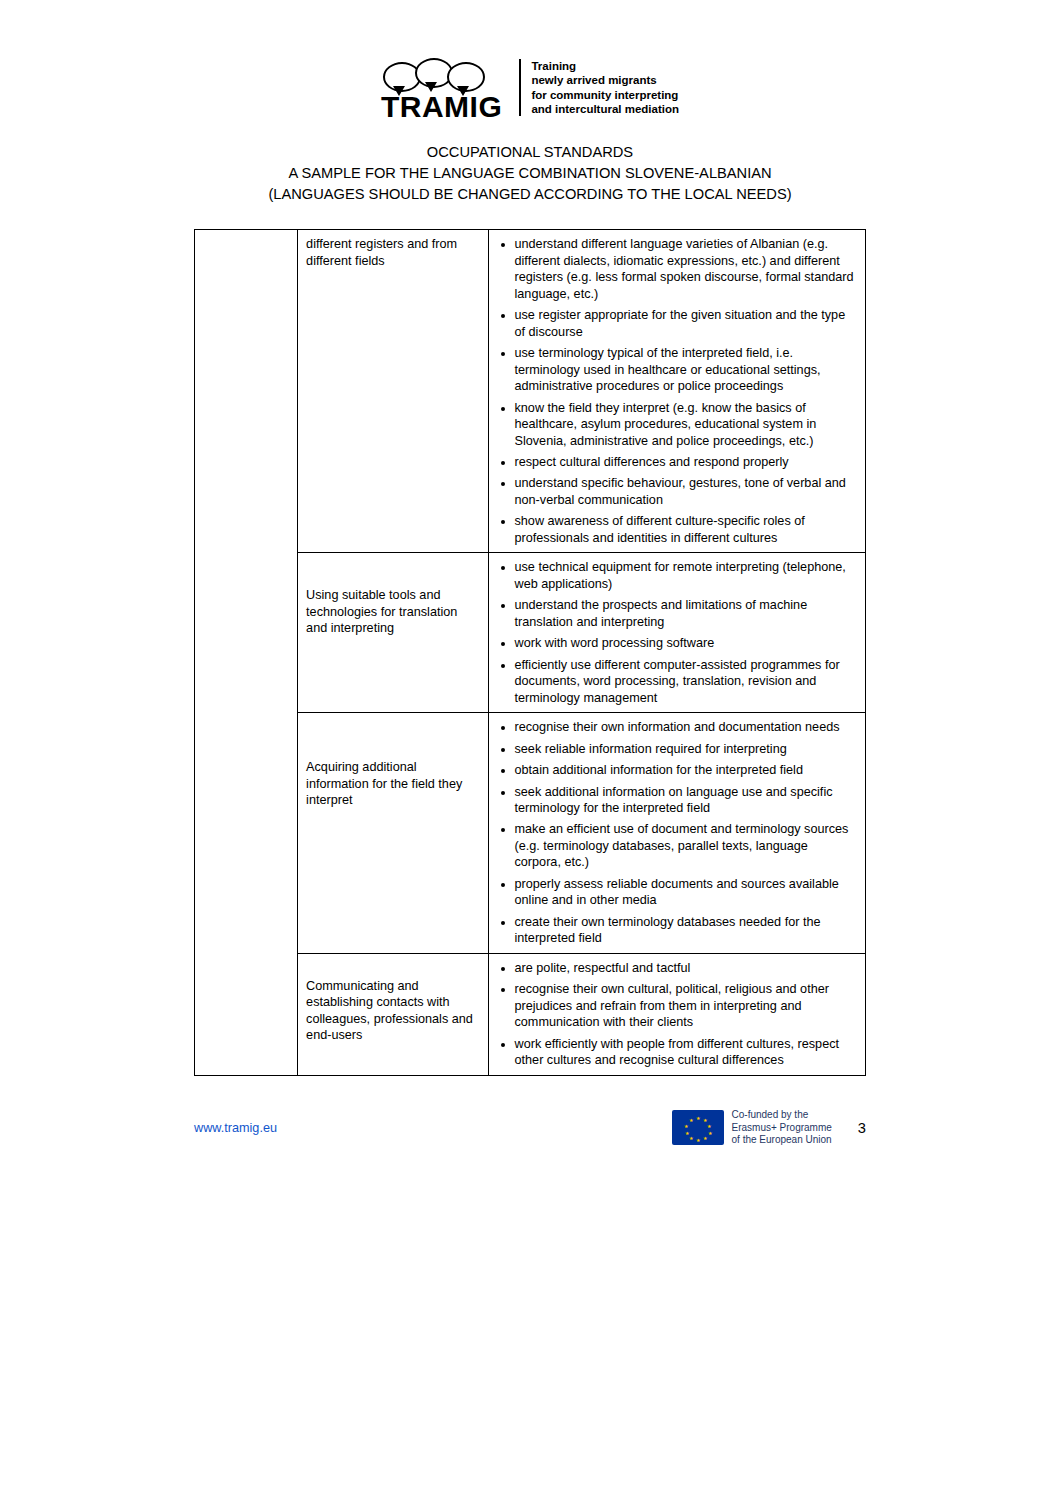TRAMIG
Training
newly arrived migrants
for community interpreting
and intercultural mediation
OCCUPATIONAL STANDARDS
A SAMPLE FOR THE LANGUAGE COMBINATION SLOVENE-ALBANIAN
(LANGUAGES SHOULD BE CHANGED ACCORDING TO THE LOCAL NEEDS)
| | different registers and from different fields | understand different language varieties of Albanian (e.g. different dialects, idiomatic expressions, etc.) and different registers (e.g. less formal spoken discourse, formal standard language, etc.) use register appropriate for the given situation and the type of discourse use terminology typical of the interpreted field, i.e. terminology used in healthcare or educational settings, administrative procedures or police proceedings know the field they interpret (e.g. know the basics of healthcare, asylum procedures, educational system in Slovenia, administrative and police proceedings, etc.) respect cultural differences and respond properly understand specific behaviour, gestures, tone of verbal and non-verbal communication show awareness of different culture-specific roles of professionals and identities in different cultures |
| Using suitable tools and technologies for translation and interpreting | use technical equipment for remote interpreting (telephone, web applications) understand the prospects and limitations of machine translation and interpreting work with word processing software efficiently use different computer-assisted programmes for documents, word processing, translation, revision and terminology management |
| Acquiring additional information for the field they interpret | recognise their own information and documentation needs seek reliable information required for interpreting obtain additional information for the interpreted field seek additional information on language use and specific terminology for the interpreted field make an efficient use of document and terminology sources (e.g. terminology databases, parallel texts, language corpora, etc.) properly assess reliable documents and sources available online and in other media create their own terminology databases needed for the interpreted field |
| Communicating and establishing contacts with colleagues, professionals and end-users | are polite, respectful and tactful recognise their own cultural, political, religious and other prejudices and refrain from them in interpreting and communication with their clients work efficiently with people from different cultures, respect other cultures and recognise cultural differences |
www.tramig.eu
★ ★ ★ ★ ★ ★ ★ ★ ★ ★
Co-funded by the
Erasmus+ Programme
of the European Union
3